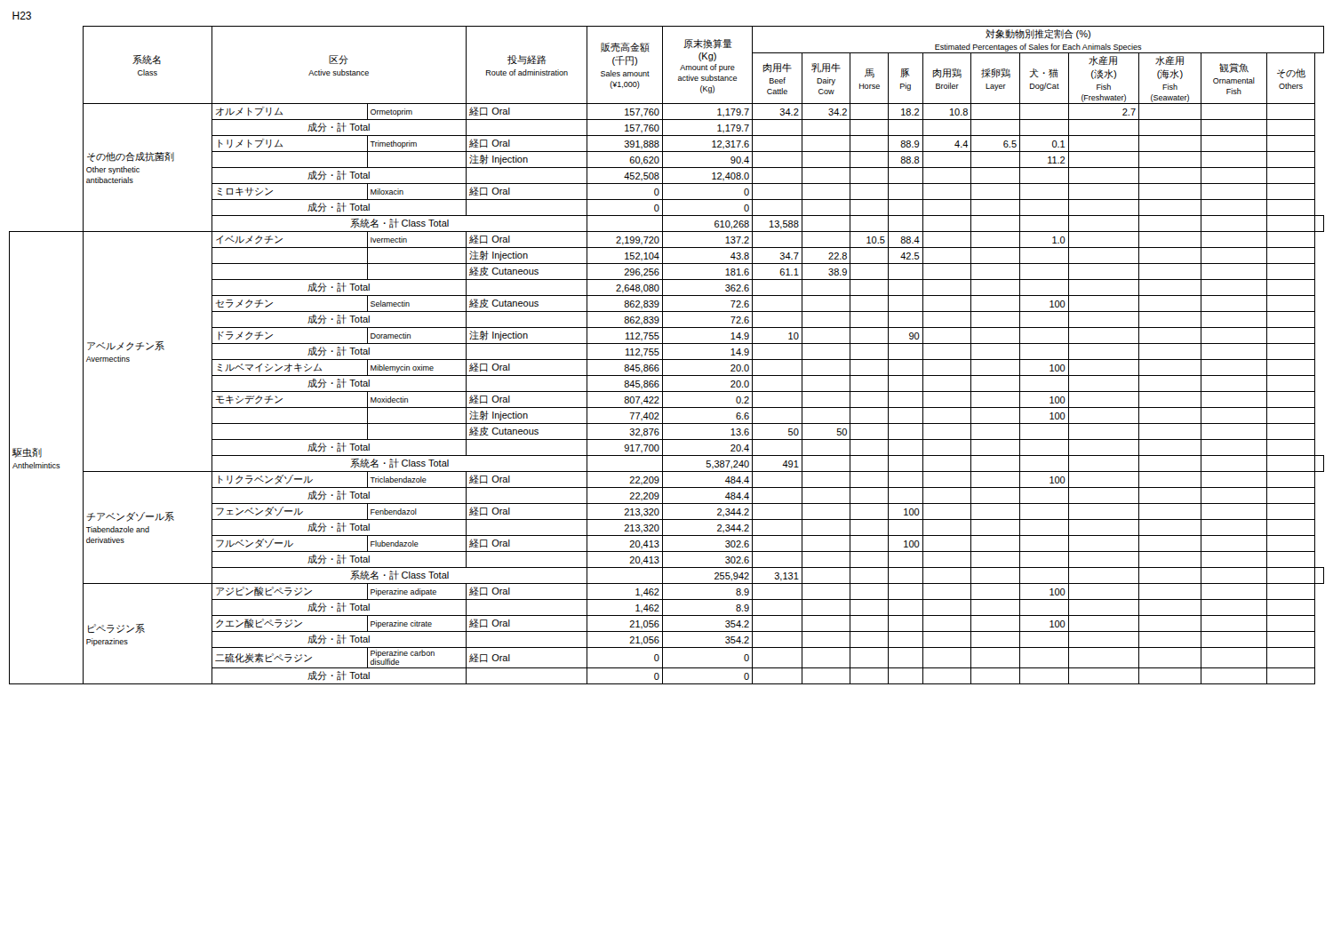| H23 |
| | 系統名 Class | 区分 Active substance | 投与経路 Route of administration | 販売高金額 (千円) Sales amount (¥1,000) | 原末換算量 (Kg) Amount of pure active substance (Kg) | 対象動物別推定割合 (%) Estimated Percentages of Sales for Each Animals Species |
| 肉用牛 Beef Cattle | 乳用牛 Dairy Cow | 馬 Horse | 豚 Pig | 肉用鶏 Broiler | 採卵鶏 Layer | 犬・猫 Dog/Cat | 水産用 (淡水) Fish (Freshwater) | 水産用 (海水) Fish (Seawater) | 観賞魚 Ornamental Fish | その他 Others |
| | その他の合成抗菌剤 Other synthetic antibacterials | オルメトプリム | Ormetoprim | 経口 Oral | 157,760 | 1,179.7 | 34.2 | 34.2 | | 18.2 | 10.8 | | | 2.7 | | | |
| 成分・計 Total | | 157,760 | 1,179.7 | | | | | | | | | | | |
| トリメトプリム | Trimethoprim | 経口 Oral | 391,888 | 12,317.6 | | | | 88.9 | 4.4 | 6.5 | 0.1 | | | | |
| | | 注射 Injection | 60,620 | 90.4 | | | | 88.8 | | | 11.2 | | | | |
| 成分・計 Total | | 452,508 | 12,408.0 | | | | | | | | | | | |
| ミロキサシン | Miloxacin | 経口 Oral | 0 | 0 | | | | | | | | | | | |
| 成分・計 Total | | 0 | 0 | | | | | | | | | | | |
| 系統名・計 Class Total | | 610,268 | 13,588 | | | | | | | | | | | |
| 駆虫剤 Anthelmintics | アベルメクチン系 Avermectins | イベルメクチン | Ivermectin | 経口 Oral | 2,199,720 | 137.2 | | | 10.5 | 88.4 | | | 1.0 | | | | |
| | | 注射 Injection | 152,104 | 43.8 | 34.7 | 22.8 | | 42.5 | | | | | | | |
| | | 経皮 Cutaneous | 296,256 | 181.6 | 61.1 | 38.9 | | | | | | | | | |
| 成分・計 Total | | 2,648,080 | 362.6 | | | | | | | | | | | |
| セラメクチン | Selamectin | 経皮 Cutaneous | 862,839 | 72.6 | | | | | | | 100 | | | | |
| 成分・計 Total | | 862,839 | 72.6 | | | | | | | | | | | |
| ドラメクチン | Doramectin | 注射 Injection | 112,755 | 14.9 | 10 | | | 90 | | | | | | | |
| 成分・計 Total | | 112,755 | 14.9 | | | | | | | | | | | |
| ミルベマイシンオキシム | Miblemycin oxime | 経口 Oral | 845,866 | 20.0 | | | | | | | 100 | | | | |
| 成分・計 Total | | 845,866 | 20.0 | | | | | | | | | | | |
| モキシデクチン | Moxidectin | 経口 Oral | 807,422 | 0.2 | | | | | | | 100 | | | | |
| | | 注射 Injection | 77,402 | 6.6 | | | | | | | 100 | | | | |
| | | 経皮 Cutaneous | 32,876 | 13.6 | 50 | 50 | | | | | | | | | |
| 成分・計 Total | | 917,700 | 20.4 | | | | | | | | | | | |
| 系統名・計 Class Total | | 5,387,240 | 491 | | | | | | | | | | | |
| チアベンダゾール系 Tiabendazole and derivatives | トリクラベンダゾール | Triclabendazole | 経口 Oral | 22,209 | 484.4 | | | | | | | 100 | | | | |
| 成分・計 Total | | 22,209 | 484.4 | | | | | | | | | | | |
| フェンベンダゾール | Fenbendazol | 経口 Oral | 213,320 | 2,344.2 | | | | 100 | | | | | | | |
| 成分・計 Total | | 213,320 | 2,344.2 | | | | | | | | | | | |
| フルベンダゾール | Flubendazole | 経口 Oral | 20,413 | 302.6 | | | | 100 | | | | | | | |
| 成分・計 Total | | 20,413 | 302.6 | | | | | | | | | | | |
| 系統名・計 Class Total | | 255,942 | 3,131 | | | | | | | | | | | |
| ピペラジン系 Piperazines | アジピン酸ピペラジン | Piperazine adipate | 経口 Oral | 1,462 | 8.9 | | | | | | | 100 | | | | |
| 成分・計 Total | | 1,462 | 8.9 | | | | | | | | | | | |
| クエン酸ピペラジン | Piperazine citrate | 経口 Oral | 21,056 | 354.2 | | | | | | | 100 | | | | |
| 成分・計 Total | | 21,056 | 354.2 | | | | | | | | | | | |
| 二硫化炭素ピペラジン | Piperazine carbon disulfide | 経口 Oral | 0 | 0 | | | | | | | | | | | |
| 成分・計 Total | | 0 | 0 | | | | | | | | | | | |